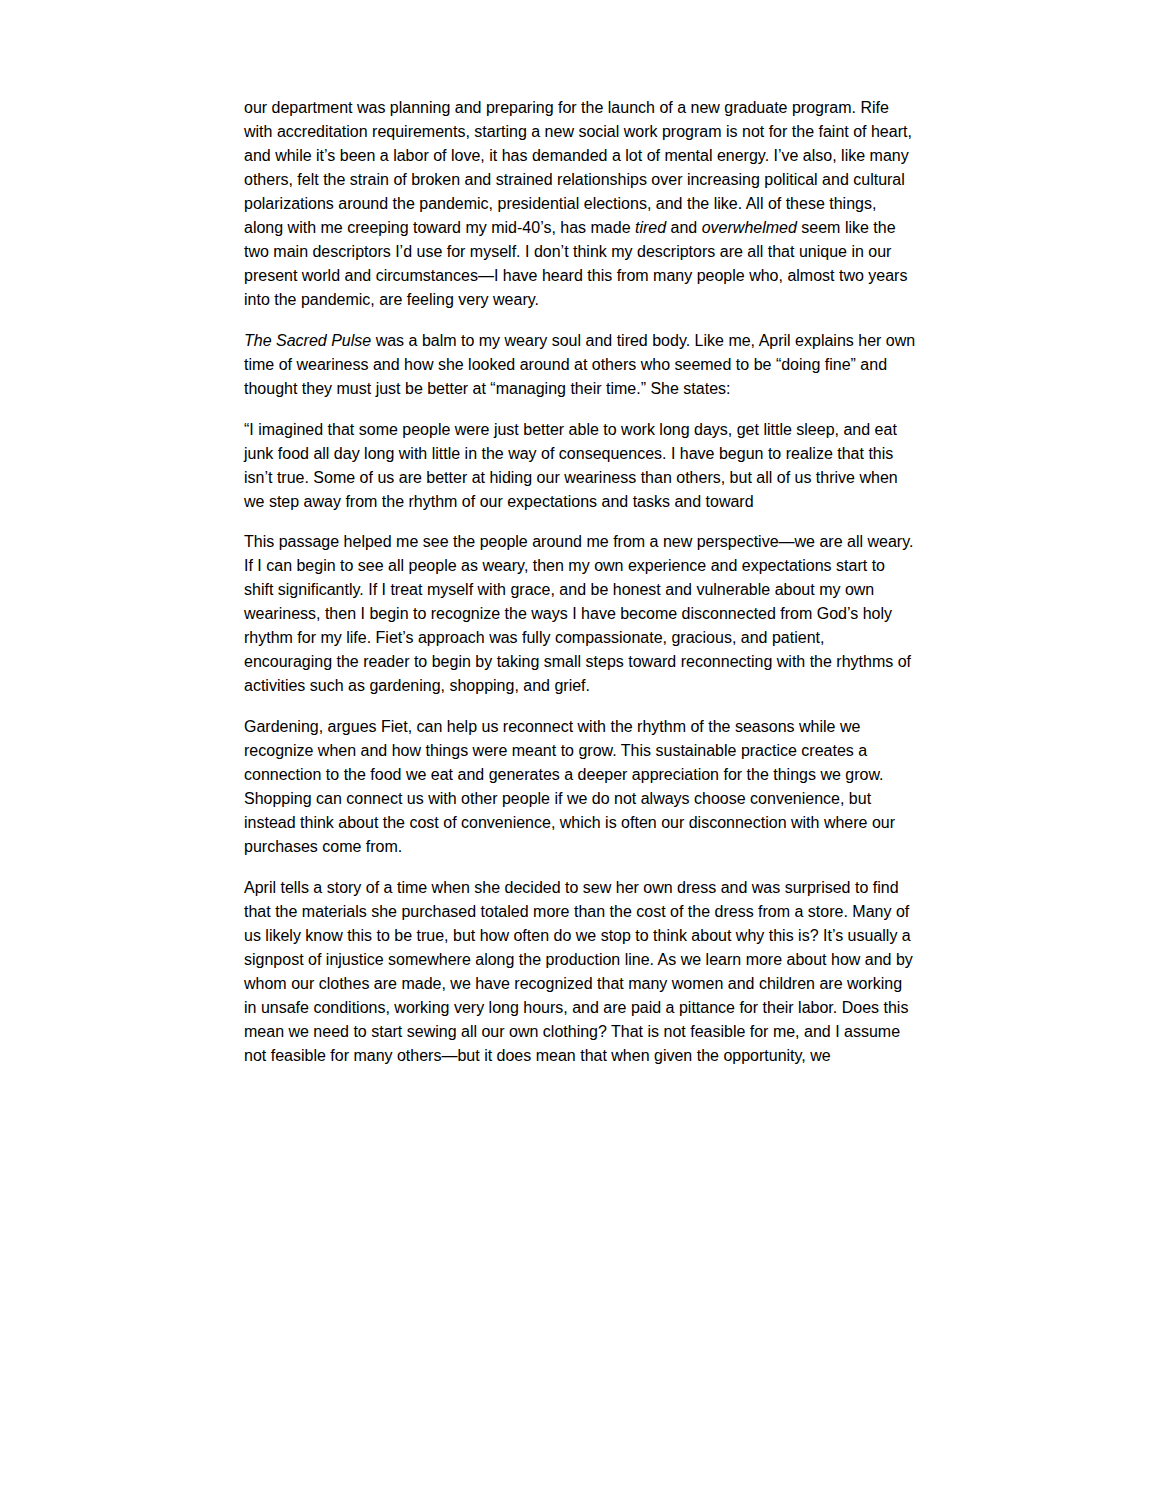our department was planning and preparing for the launch of a new graduate program. Rife with accreditation requirements, starting a new social work program is not for the faint of heart, and while it’s been a labor of love, it has demanded a lot of mental energy. I’ve also, like many others, felt the strain of broken and strained relationships over increasing political and cultural polarizations around the pandemic, presidential elections, and the like. All of these things, along with me creeping toward my mid-40’s, has made tired and overwhelmed seem like the two main descriptors I’d use for myself. I don’t think my descriptors are all that unique in our present world and circumstances—I have heard this from many people who, almost two years into the pandemic, are feeling very weary.
The Sacred Pulse was a balm to my weary soul and tired body. Like me, April explains her own time of weariness and how she looked around at others who seemed to be “doing fine” and thought they must just be better at “managing their time.” She states:
“I imagined that some people were just better able to work long days, get little sleep, and eat junk food all day long with little in the way of consequences. I have begun to realize that this isn’t true. Some of us are better at hiding our weariness than others, but all of us thrive when we step away from the rhythm of our expectations and tasks and toward
This passage helped me see the people around me from a new perspective—we are all weary. If I can begin to see all people as weary, then my own experience and expectations start to shift significantly. If I treat myself with grace, and be honest and vulnerable about my own weariness, then I begin to recognize the ways I have become disconnected from God’s holy rhythm for my life. Fiet’s approach was fully compassionate, gracious, and patient, encouraging the reader to begin by taking small steps toward reconnecting with the rhythms of activities such as gardening, shopping, and grief.
Gardening, argues Fiet, can help us reconnect with the rhythm of the seasons while we recognize when and how things were meant to grow. This sustainable practice creates a connection to the food we eat and generates a deeper appreciation for the things we grow. Shopping can connect us with other people if we do not always choose convenience, but instead think about the cost of convenience, which is often our disconnection with where our purchases come from.
April tells a story of a time when she decided to sew her own dress and was surprised to find that the materials she purchased totaled more than the cost of the dress from a store. Many of us likely know this to be true, but how often do we stop to think about why this is? It’s usually a signpost of injustice somewhere along the production line. As we learn more about how and by whom our clothes are made, we have recognized that many women and children are working in unsafe conditions, working very long hours, and are paid a pittance for their labor. Does this mean we need to start sewing all our own clothing? That is not feasible for me, and I assume not feasible for many others—but it does mean that when given the opportunity, we